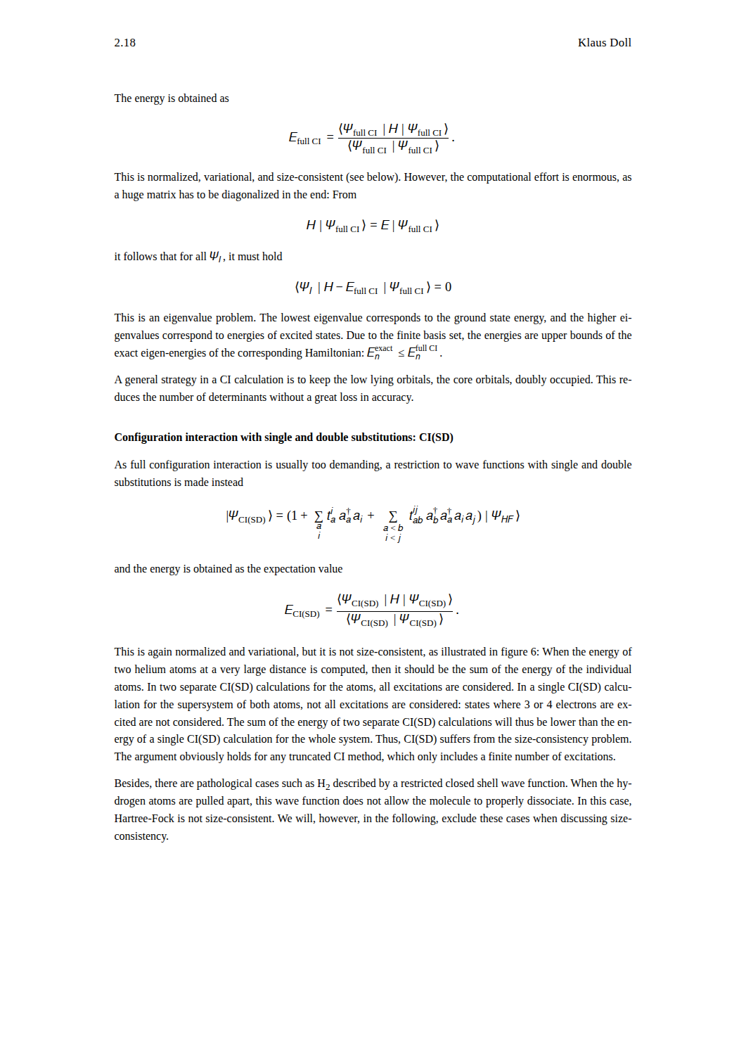2.18 Klaus Doll
The energy is obtained as
Efull CI = ⟨Ψfull CI|H|Ψfull CI⟩ ⟨Ψfull CI|Ψfull CI⟩ .
This is normalized, variational, and size-consistent (see below). However, the computational effort is enormous, as a huge matrix has to be diagonalized in the end: From
H|Ψfull CI⟩ = E|Ψfull CI⟩
it follows that for all ΨI, it must hold
⟨ΨI|H−Efull CI|Ψfull CI⟩ = 0
This is an eigenvalue problem. The lowest eigenvalue corresponds to the ground state energy, and the higher eigenvalues correspond to energies of excited states. Due to the finite basis set, the energies are upper bounds of the exact eigen-energies of the corresponding Hamiltonian: Enexact≤Enfull CI.
A general strategy in a CI calculation is to keep the low lying orbitals, the core orbitals, doubly occupied. This reduces the number of determinants without a great loss in accuracy.
Configuration interaction with single and double substitutions: CI(SD)
As full configuration interaction is usually too demanding, a restriction to wave functions with single and double substitutions is made instead
|ΨCI(SD)⟩ = ( 1 + ∑ ai tai aa† ai + ∑ a<bi<j tabij ab† aa† ai aj ) |ΨHF⟩
and the energy is obtained as the expectation value
ECI(SD) = ⟨ΨCI(SD)|H|ΨCI(SD)⟩ ⟨ΨCI(SD)|ΨCI(SD)⟩ .
This is again normalized and variational, but it is not size-consistent, as illustrated in figure 6: When the energy of two helium atoms at a very large distance is computed, then it should be the sum of the energy of the individual atoms. In two separate CI(SD) calculations for the atoms, all excitations are considered. In a single CI(SD) calculation for the supersystem of both atoms, not all excitations are considered: states where 3 or 4 electrons are excited are not considered. The sum of the energy of two separate CI(SD) calculations will thus be lower than the energy of a single CI(SD) calculation for the whole system. Thus, CI(SD) suffers from the size-consistency problem. The argument obviously holds for any truncated CI method, which only includes a finite number of excitations.
Besides, there are pathological cases such as H2 described by a restricted closed shell wave function. When the hydrogen atoms are pulled apart, this wave function does not allow the molecule to properly dissociate. In this case, Hartree-Fock is not size-consistent. We will, however, in the following, exclude these cases when discussing size-consistency.